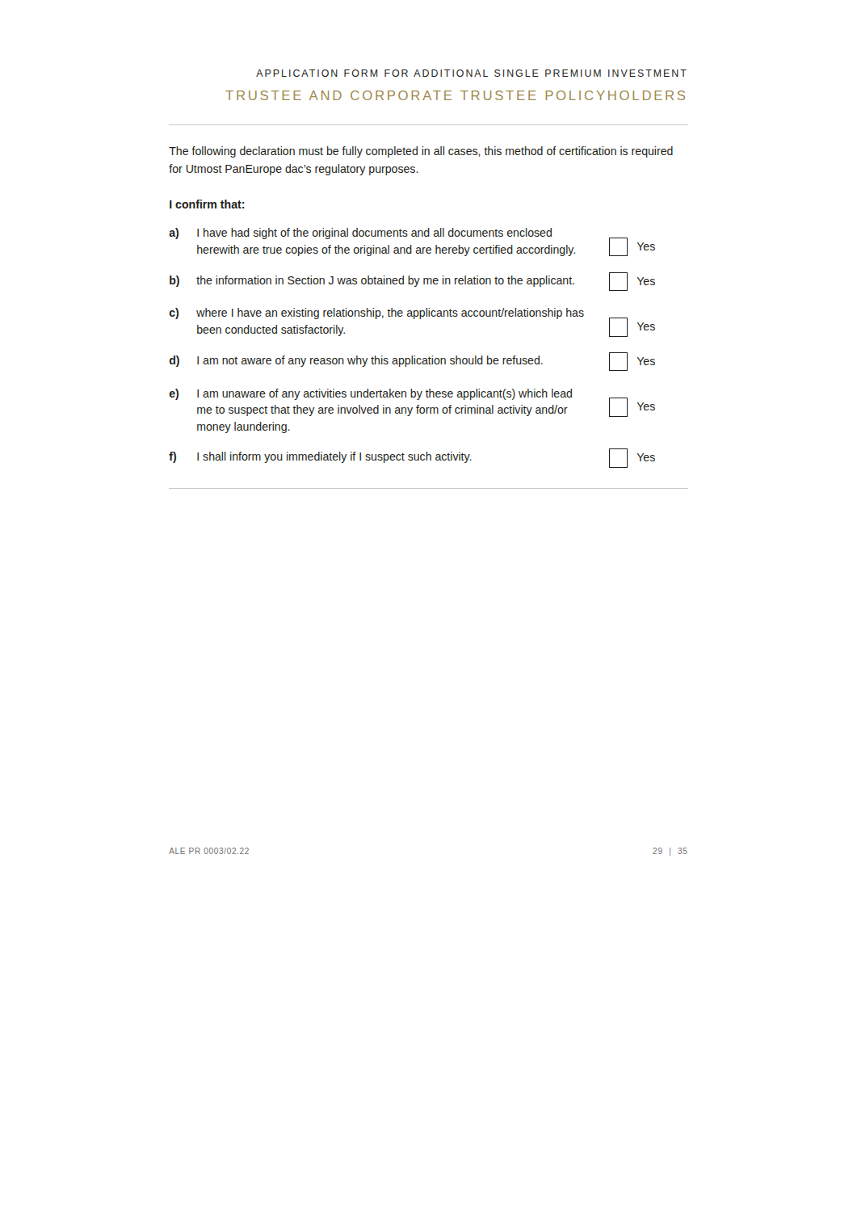Application form for additional single premium investment
Trustee and Corporate Trustee Policyholders
The following declaration must be fully completed in all cases, this method of certification is required for Utmost PanEurope dac’s regulatory purposes.
I confirm that:
| a) | I have had sight of the original documents and all documents enclosed herewith are true copies of the original and are hereby certified accordingly. | Yes |
| b) | the information in Section J was obtained by me in relation to the applicant. | Yes |
| c) | where I have an existing relationship, the applicants account/relationship has been conducted satisfactorily. | Yes |
| d) | I am not aware of any reason why this application should be refused. | Yes |
| e) | I am unaware of any activities undertaken by these applicant(s) which lead me to suspect that they are involved in any form of criminal activity and/or money laundering. | Yes |
| f) | I shall inform you immediately if I suspect such activity. | Yes |
ALE PR 0003/02.22
29 | 35